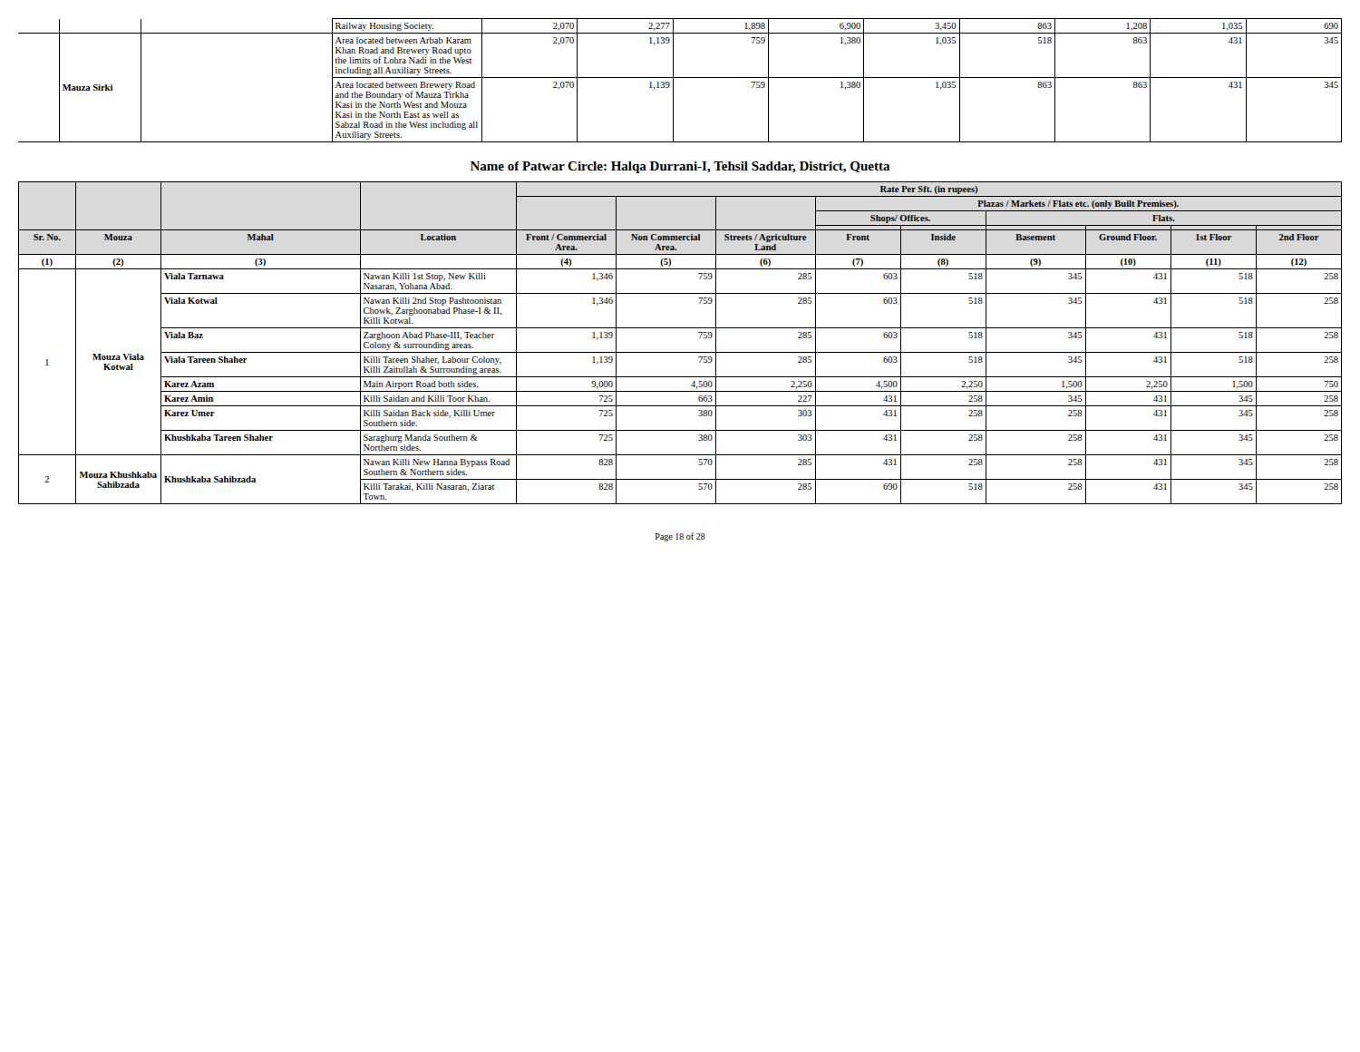| | | | Railway Housing Society. | 2,070 | 2,277 | 1,898 | 6,900 | 3,450 | 863 | 1,208 | 1,035 | 690 |
| | Mauza Sirki | | Area located between Arbab Karam Khan Road and Brewery Road upto the limits of Lohra Nadi in the West including all Auxiliary Streets. | 2,070 | 1,139 | 759 | 1,380 | 1,035 | 518 | 863 | 431 | 345 |
| Area located between Brewery Road and the Boundary of Mauza Tirkha Kasi in the North West and Mouza Kasi in the North East as well as Sabzal Road in the West including all Auxiliary Streets. | 2,070 | 1,139 | 759 | 1,380 | 1,035 | 863 | 863 | 431 | 345 |
Name of Patwar Circle: Halqa Durrani-I, Tehsil Saddar, District, Quetta
| | | | | Rate Per Sft. (in rupees) |
| | | | Plazas / Markets / Flats etc. (only Built Premises). |
| Shops/ Offices. | Flats. |
| Sr. No. | Mouza | Mahal | Location | Front / Commercial Area. | Non Commercial Area. | Streets / Agriculture Land | Front | Inside | Basement | Ground Floor. | 1st Floor | 2nd Floor |
| (1) | (2) | (3) | | (4) | (5) | (6) | (7) | (8) | (9) | (10) | (11) | (12) |
| 1 | Mouza Viala Kotwal | Viala Tarnawa | Nawan Killi 1st Stop, New Killi Nasaran, Yohana Abad. | 1,346 | 759 | 285 | 603 | 518 | 345 | 431 | 518 | 258 |
| Viala Kotwal | Nawan Killi 2nd Stop Pashtoonistan Chowk, Zarghoonabad Phase-I & II, Killi Kotwal. | 1,346 | 759 | 285 | 603 | 518 | 345 | 431 | 518 | 258 |
| Viala Baz | Zarghoon Abad Phase-III, Teacher Colony & surrounding areas. | 1,139 | 759 | 285 | 603 | 518 | 345 | 431 | 518 | 258 |
| Viala Tareen Shaher | Killi Tareen Shaher, Labour Colony, Killi Zaitullah & Surrounding areas. | 1,139 | 759 | 285 | 603 | 518 | 345 | 431 | 518 | 258 |
| Karez Azam | Main Airport Road both sides. | 9,000 | 4,500 | 2,250 | 4,500 | 2,250 | 1,500 | 2,250 | 1,500 | 750 |
| Karez Amin | Killi Saidan and Killi Toor Khan. | 725 | 663 | 227 | 431 | 258 | 345 | 431 | 345 | 258 |
| Karez Umer | Killi Saidan Back side, Killi Umer Southern side. | 725 | 380 | 303 | 431 | 258 | 258 | 431 | 345 | 258 |
| Khushkaba Tareen Shaher | Saraghurg Manda Southern & Northern sides. | 725 | 380 | 303 | 431 | 258 | 258 | 431 | 345 | 258 |
| 2 | Mouza Khushkaba Sahibzada | Khushkaba Sahibzada | Nawan Killi New Hanna Bypass Road Southern & Northern sides. | 828 | 570 | 285 | 431 | 258 | 258 | 431 | 345 | 258 |
| Killi Tarakai, Killi Nasaran, Ziarat Town. | 828 | 570 | 285 | 690 | 518 | 258 | 431 | 345 | 258 |
Page 18 of 28